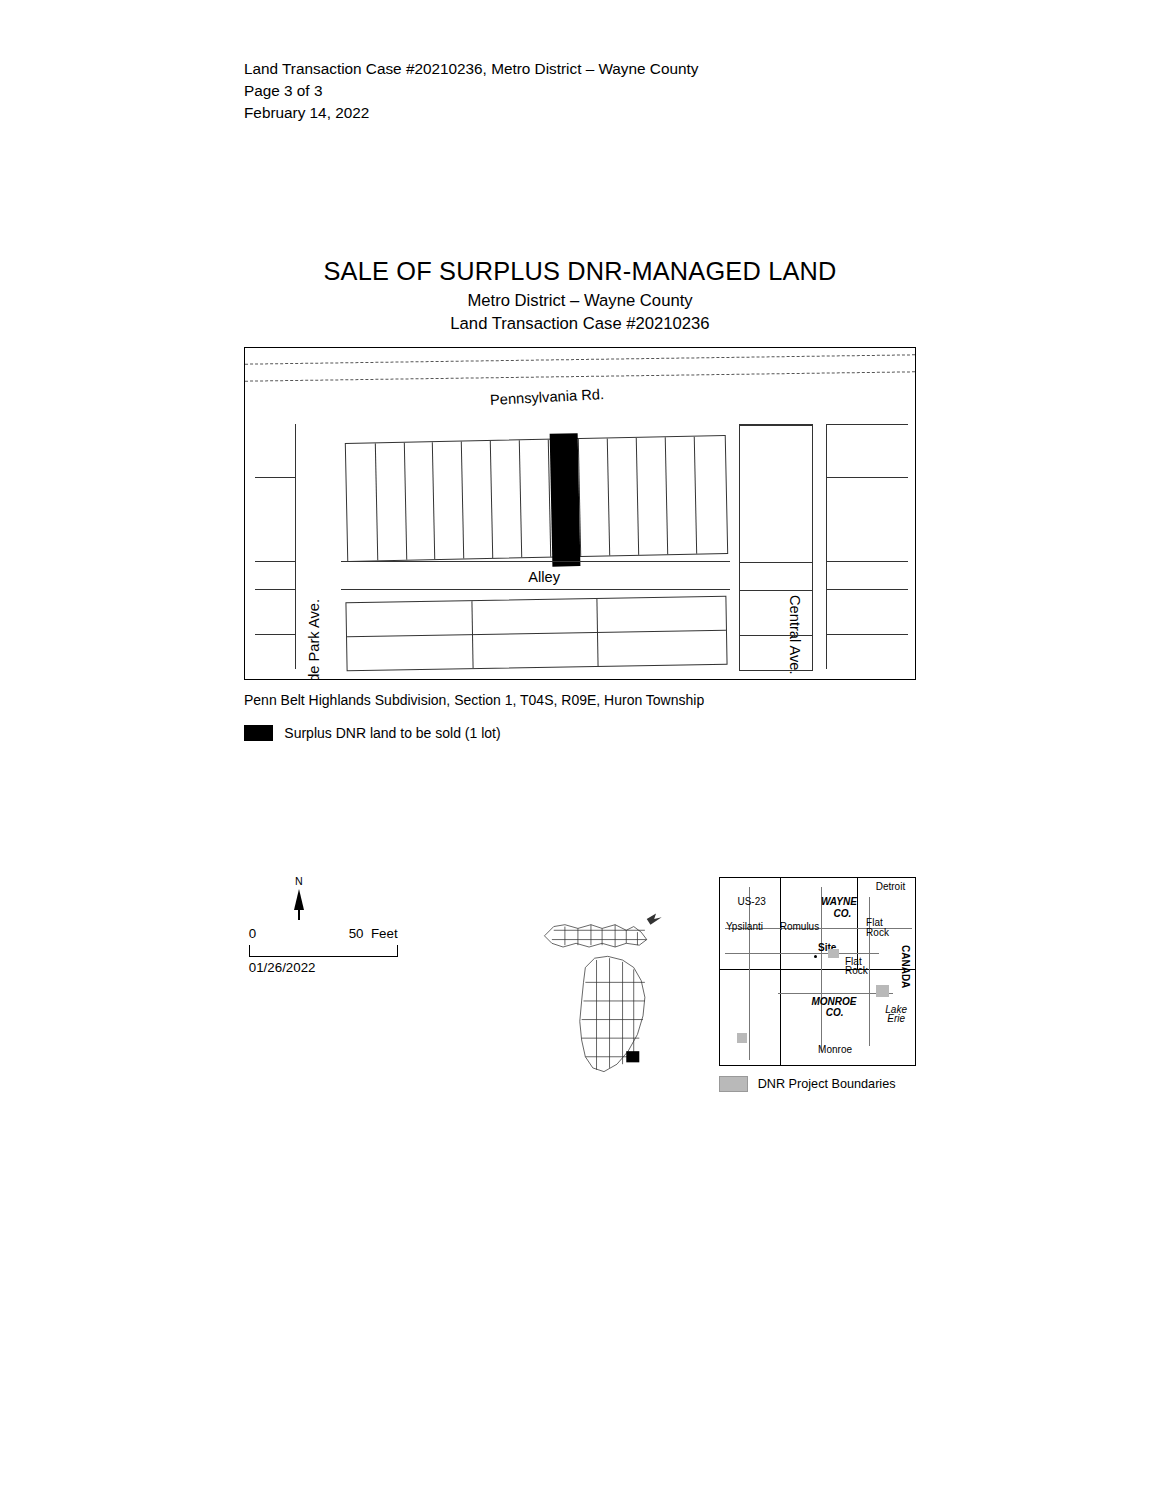Land Transaction Case #20210236, Metro District – Wayne County
Page 3 of 3
February 14, 2022
SALE OF SURPLUS DNR-MANAGED LAND
Metro District – Wayne County
Land Transaction Case #20210236
Pennsylvania Rd.
Alley
Hyde Park Ave.
Central Ave.
Penn Belt Highlands Subdivision, Section 1, T04S, R09E, Huron Township
Surplus DNR land to be sold (1 lot)
N
0 50 Feet
01/26/2022
Detroit
WAYNE
CO.
Ypsilanti
Romulus
Flat
Rock
Site
Flat
Rock
MONROE
CO.
Lake
Erie
Monroe
CANADA
US-23
DNR Project Boundaries